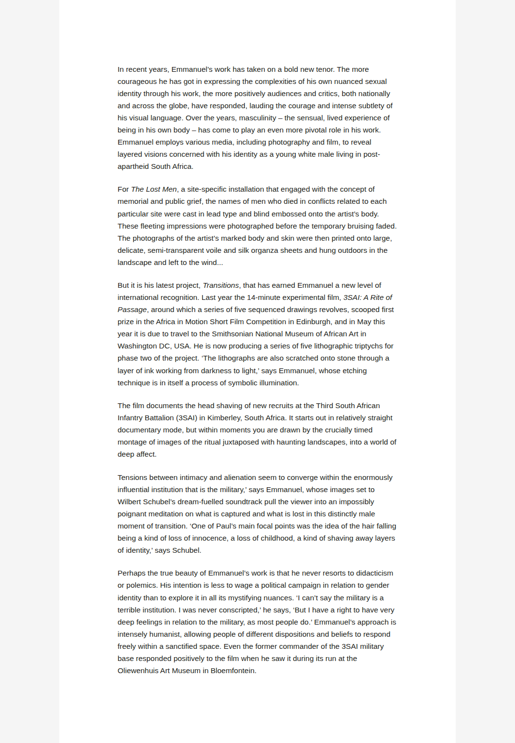In recent years, Emmanuel’s work has taken on a bold new tenor. The more courageous he has got in expressing the complexities of his own nuanced sexual identity through his work, the more positively audiences and critics, both nationally and across the globe, have responded, lauding the courage and intense subtlety of his visual language. Over the years, masculinity – the sensual, lived experience of being in his own body – has come to play an even more pivotal role in his work. Emmanuel employs various media, including photography and film, to reveal layered visions concerned with his identity as a young white male living in post-apartheid South Africa.
For The Lost Men, a site-specific installation that engaged with the concept of memorial and public grief, the names of men who died in conflicts related to each particular site were cast in lead type and blind embossed onto the artist’s body. These fleeting impressions were photographed before the temporary bruising faded. The photographs of the artist’s marked body and skin were then printed onto large, delicate, semi-transparent voile and silk organza sheets and hung outdoors in the landscape and left to the wind...
But it is his latest project, Transitions, that has earned Emmanuel a new level of international recognition. Last year the 14-minute experimental film, 3SAI: A Rite of Passage, around which a series of five sequenced drawings revolves, scooped first prize in the Africa in Motion Short Film Competition in Edinburgh, and in May this year it is due to travel to the Smithsonian National Museum of African Art in Washington DC, USA. He is now producing a series of five lithographic triptychs for phase two of the project. ‘The lithographs are also scratched onto stone through a layer of ink working from darkness to light,’ says Emmanuel, whose etching technique is in itself a process of symbolic illumination.
The film documents the head shaving of new recruits at the Third South African Infantry Battalion (3SAI) in Kimberley, South Africa. It starts out in relatively straight documentary mode, but within moments you are drawn by the crucially timed montage of images of the ritual juxtaposed with haunting landscapes, into a world of deep affect.
Tensions between intimacy and alienation seem to converge within the enormously influential institution that is the military,’ says Emmanuel, whose images set to Wilbert Schubel’s dream-fuelled soundtrack pull the viewer into an impossibly poignant meditation on what is captured and what is lost in this distinctly male moment of transition. ‘One of Paul’s main focal points was the idea of the hair falling being a kind of loss of innocence, a loss of childhood, a kind of shaving away layers of identity,’ says Schubel.
Perhaps the true beauty of Emmanuel’s work is that he never resorts to didacticism or polemics. His intention is less to wage a political campaign in relation to gender identity than to explore it in all its mystifying nuances. ‘I can’t say the military is a terrible institution. I was never conscripted,’ he says, ‘But I have a right to have very deep feelings in relation to the military, as most people do.’ Emmanuel’s approach is intensely humanist, allowing people of different dispositions and beliefs to respond freely within a sanctified space. Even the former commander of the 3SAI military base responded positively to the film when he saw it during its run at the Oliewenhuis Art Museum in Bloemfontein.